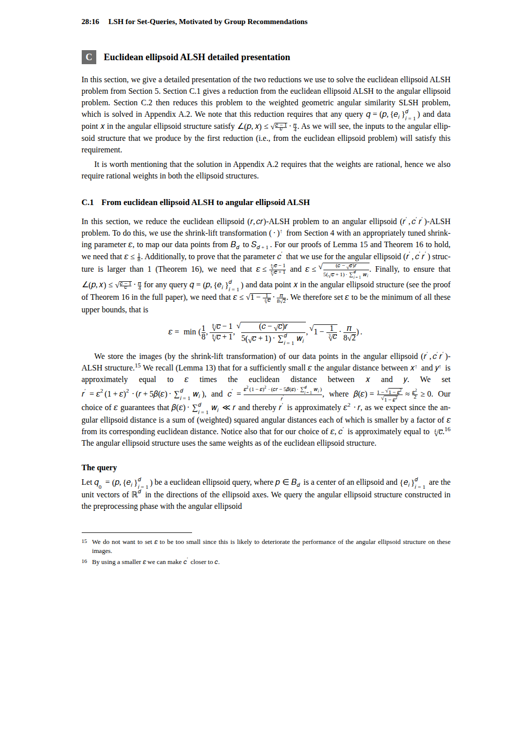28:16 LSH for Set-Queries, Motivated by Group Recommendations
CEuclidean ellipsoid ALSH detailed presentation
In this section, we give a detailed presentation of the two reductions we use to solve the euclidean ellipsoid ALSH problem from Section 5. Section C.1 gives a reduction from the euclidean ellipsoid ALSH to the angular ellipsoid problem. Section C.2 then reduces this problem to the weighted geometric angular similarity SLSH problem, which is solved in Appendix A.2. We note that this reduction requires that any query q=(p,{ei}i=1d) and data point x in the angular ellipsoid structure satisfy ∠(p,x)≤c−1c·π4. As we will see, the inputs to the angular ellipsoid structure that we produce by the first reduction (i.e., from the euclidean ellipsoid problem) will satisfy this requirement.
It is worth mentioning that the solution in Appendix A.2 requires that the weights are rational, hence we also require rational weights in both the ellipsoid structures.
C.1 From euclidean ellipsoid ALSH to angular ellipsoid ALSH
In this section, we reduce the euclidean ellipsoid (r,cr)-ALSH problem to an angular ellipsoid (r′,c′r′)-ALSH problem. To do this, we use the shrink-lift transformation (·)↑ from Section 4 with an appropriately tuned shrinking parameter ε, to map our data points from Bd to Sd+1. For our proofs of Lemma 15 and Theorem 16 to hold, we need that ε≤18. Additionally, to prove that the parameter c′ that we use for the angular ellipsoid (r′,c′r′) structure is larger than 1 (Theorem 16), we need that ε≤c8−1c8+1 and ε≤(c−c)r5(c+1)·∑i=1dwi. Finally, to ensure that ∠(p,x)≤c−1c·π4 for any query q=(p,{ei}i=1d) and data point x in the angular ellipsoid structure (see the proof of Theorem 16 in the full paper), we need that ε≤1−1c3·π82. We therefore set ε to be the minimum of all these upper bounds, that is
ε=min(18,c8−1c8+1,(c−c)r5(c+1)·∑i=1dwi,1−1c3·π82).
We store the images (by the shrink-lift transformation) of our data points in the angular ellipsoid (r′,c′r′)-ALSH structure.15 We recall (Lemma 13) that for a sufficiently small ε the angular distance between x↑ and y↑ is approximately equal to ε times the euclidean distance between x and y. We set r′=ε2(1+ε)2·(r+5β(ε)·∑i=1dwi), and c′=ε2(1−ε)2·(cr−5β(ε)·∑i=1dwi)r′, where β(ε)=1−1−ε21−ε2≈ε22≥0. Our choice of ε guarantees that β(ε)·∑i=1dwi≪r and thereby r′ is approximately ε2·r, as we expect since the angular ellipsoid distance is a sum of (weighted) squared angular distances each of which is smaller by a factor of ε from its corresponding euclidean distance. Notice also that for our choice of ε, c′ is approximately equal to c4.16 The angular ellipsoid structure uses the same weights as of the euclidean ellipsoid structure.
The query
Let q0=(p,{ei}i=1d) be a euclidean ellipsoid query, where p∈Bd is a center of an ellipsoid and {ei}i=1d are the unit vectors of ℝd in the directions of the ellipsoid axes. We query the angular ellipsoid structure constructed in the preprocessing phase with the angular ellipsoid
15 We do not want to set ε to be too small since this is likely to deteriorate the performance of the angular ellipsoid structure on these images.
16 By using a smaller ε we can make c′ closer to c.